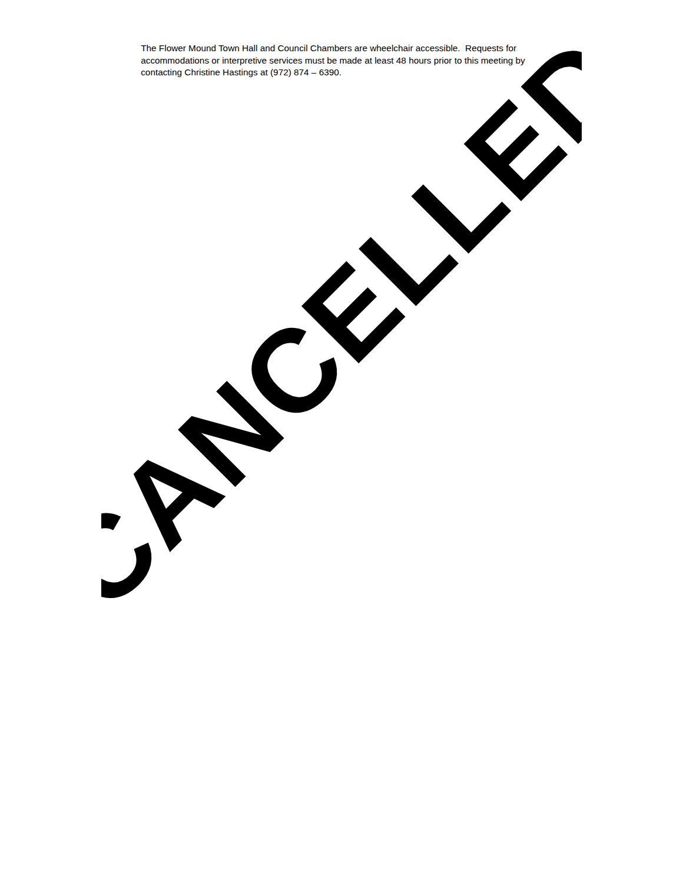The Flower Mound Town Hall and Council Chambers are wheelchair accessible. Requests for accommodations or interpretive services must be made at least 48 hours prior to this meeting by contacting Christine Hastings at (972) 874 – 6390.
CANCELLED